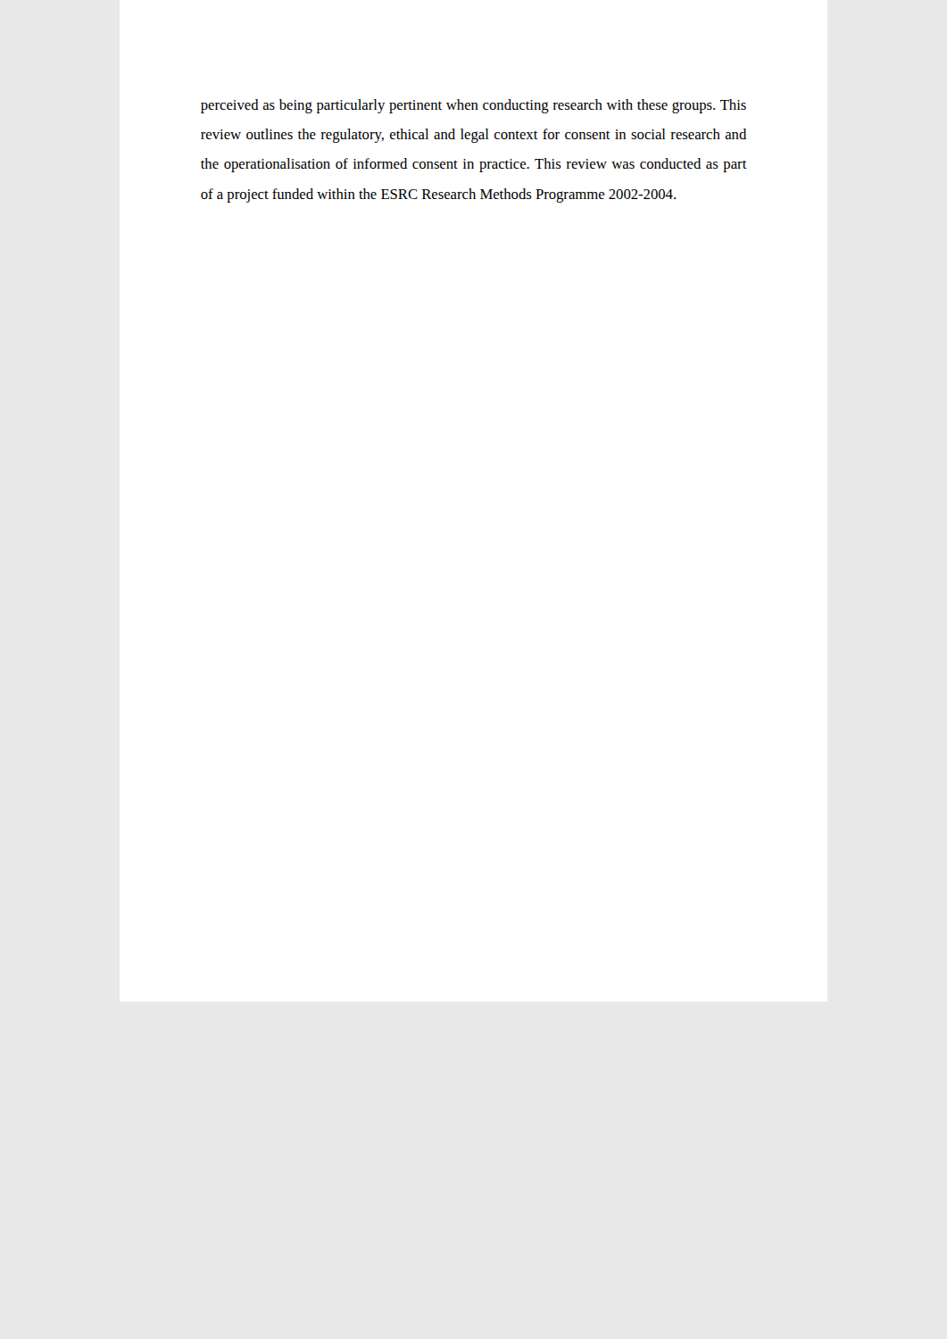perceived as being particularly pertinent when conducting research with these groups. This review outlines the regulatory, ethical and legal context for consent in social research and the operationalisation of informed consent in practice. This review was conducted as part of a project funded within the ESRC Research Methods Programme 2002-2004.